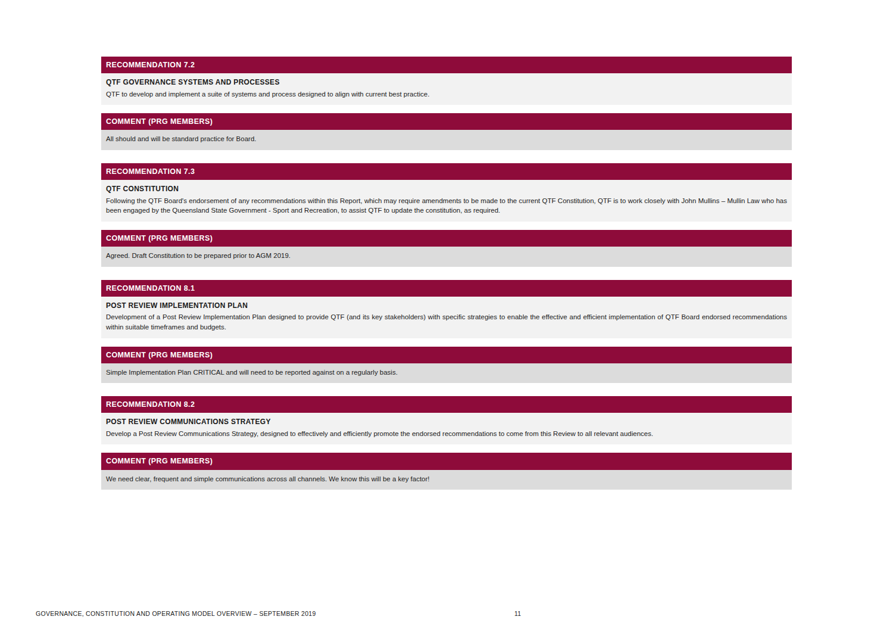RECOMMENDATION 7.2
QTF GOVERNANCE SYSTEMS AND PROCESSES
QTF to develop and implement a suite of systems and process designed to align with current best practice.
COMMENT (PRG MEMBERS)
All should and will be standard practice for Board.
RECOMMENDATION 7.3
QTF CONSTITUTION
Following the QTF Board's endorsement of any recommendations within this Report, which may require amendments to be made to the current QTF Constitution, QTF is to work closely with John Mullins – Mullin Law who has been engaged by the Queensland State Government - Sport and Recreation, to assist QTF to update the constitution, as required.
COMMENT (PRG MEMBERS)
Agreed. Draft Constitution to be prepared prior to AGM 2019.
RECOMMENDATION 8.1
POST REVIEW IMPLEMENTATION PLAN
Development of a Post Review Implementation Plan designed to provide QTF (and its key stakeholders) with specific strategies to enable the effective and efficient implementation of QTF Board endorsed recommendations within suitable timeframes and budgets.
COMMENT (PRG MEMBERS)
Simple Implementation Plan CRITICAL and will need to be reported against on a regularly basis.
RECOMMENDATION 8.2
POST REVIEW COMMUNICATIONS STRATEGY
Develop a Post Review Communications Strategy, designed to effectively and efficiently promote the endorsed recommendations to come from this Review to all relevant audiences.
COMMENT (PRG MEMBERS)
We need clear, frequent and simple communications across all channels. We know this will be a key factor!
GOVERNANCE, CONSTITUTION AND OPERATING MODEL OVERVIEW – SEPTEMBER 2019 11